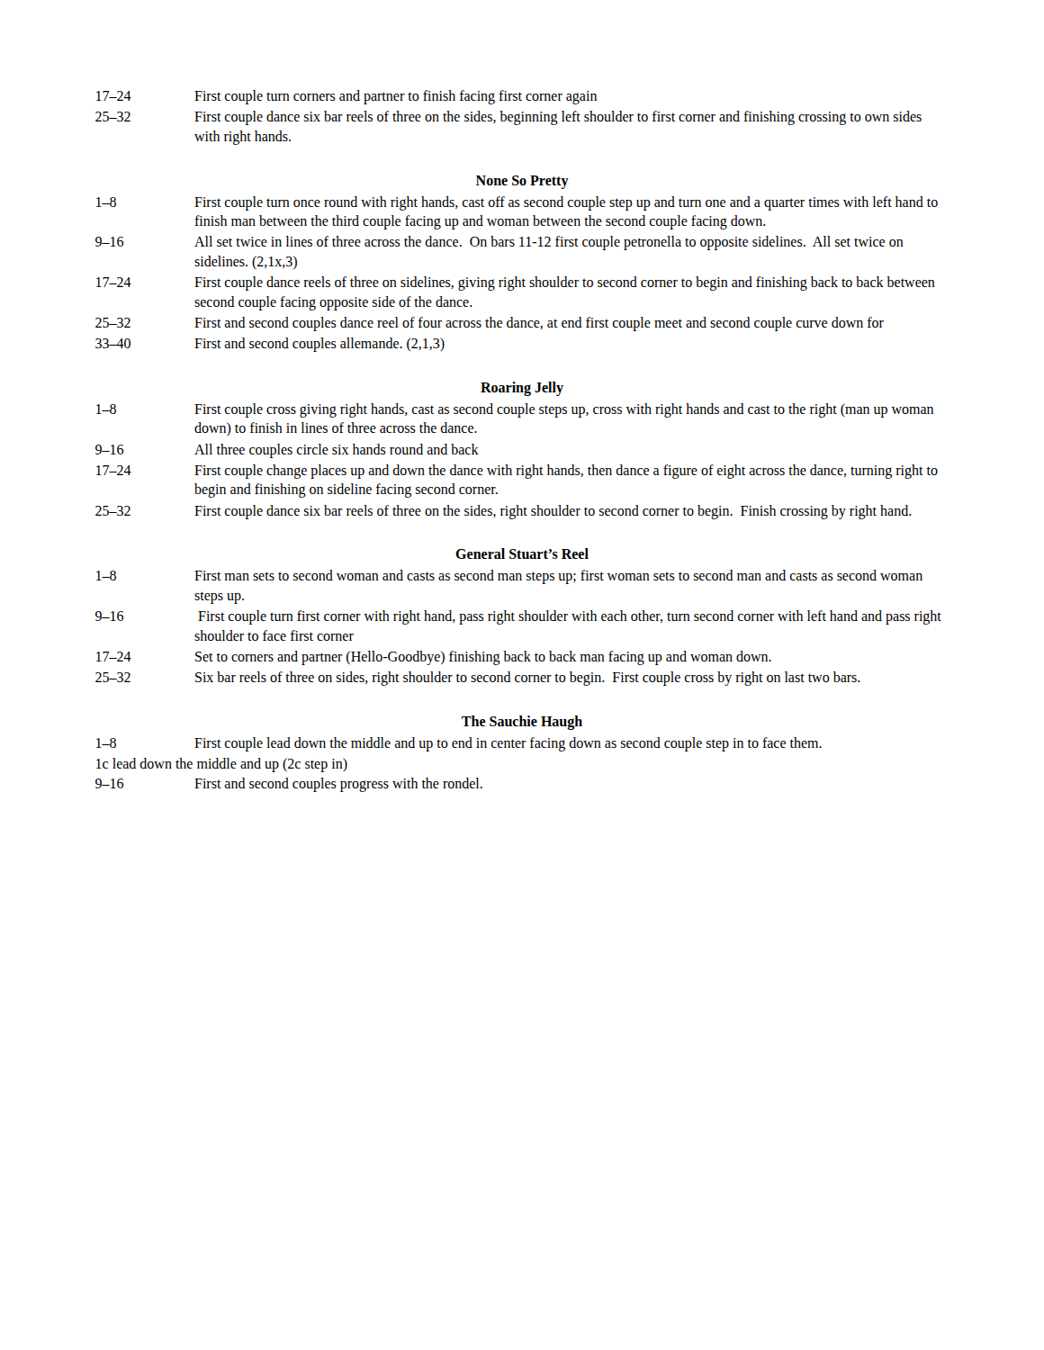| 17–24 | First couple turn corners and partner to finish facing first corner again |
| 25–32 | First couple dance six bar reels of three on the sides, beginning left shoulder to first corner and finishing crossing to own sides with right hands. |
None So Pretty
| 1–8 | First couple turn once round with right hands, cast off as second couple step up and turn one and a quarter times with left hand to finish man between the third couple facing up and woman between the second couple facing down. |
| 9–16 | All set twice in lines of three across the dance. On bars 11-12 first couple petronella to opposite sidelines. All set twice on sidelines. (2,1x,3) |
| 17–24 | First couple dance reels of three on sidelines, giving right shoulder to second corner to begin and finishing back to back between second couple facing opposite side of the dance. |
| 25–32 | First and second couples dance reel of four across the dance, at end first couple meet and second couple curve down for |
| 33–40 | First and second couples allemande. (2,1,3) |
Roaring Jelly
| 1–8 | First couple cross giving right hands, cast as second couple steps up, cross with right hands and cast to the right (man up woman down) to finish in lines of three across the dance. |
| 9–16 | All three couples circle six hands round and back |
| 17–24 | First couple change places up and down the dance with right hands, then dance a figure of eight across the dance, turning right to begin and finishing on sideline facing second corner. |
| 25–32 | First couple dance six bar reels of three on the sides, right shoulder to second corner to begin. Finish crossing by right hand. |
General Stuart’s Reel
| 1–8 | First man sets to second woman and casts as second man steps up; first woman sets to second man and casts as second woman steps up. |
| 9–16 | First couple turn first corner with right hand, pass right shoulder with each other, turn second corner with left hand and pass right shoulder to face first corner |
| 17–24 | Set to corners and partner (Hello-Goodbye) finishing back to back man facing up and woman down. |
| 25–32 | Six bar reels of three on sides, right shoulder to second corner to begin. First couple cross by right on last two bars. |
The Sauchie Haugh
| 1–8 | First couple lead down the middle and up to end in center facing down as second couple step in to face them. |
1c lead down the middle and up (2c step in)
| 9–16 | First and second couples progress with the rondel. |